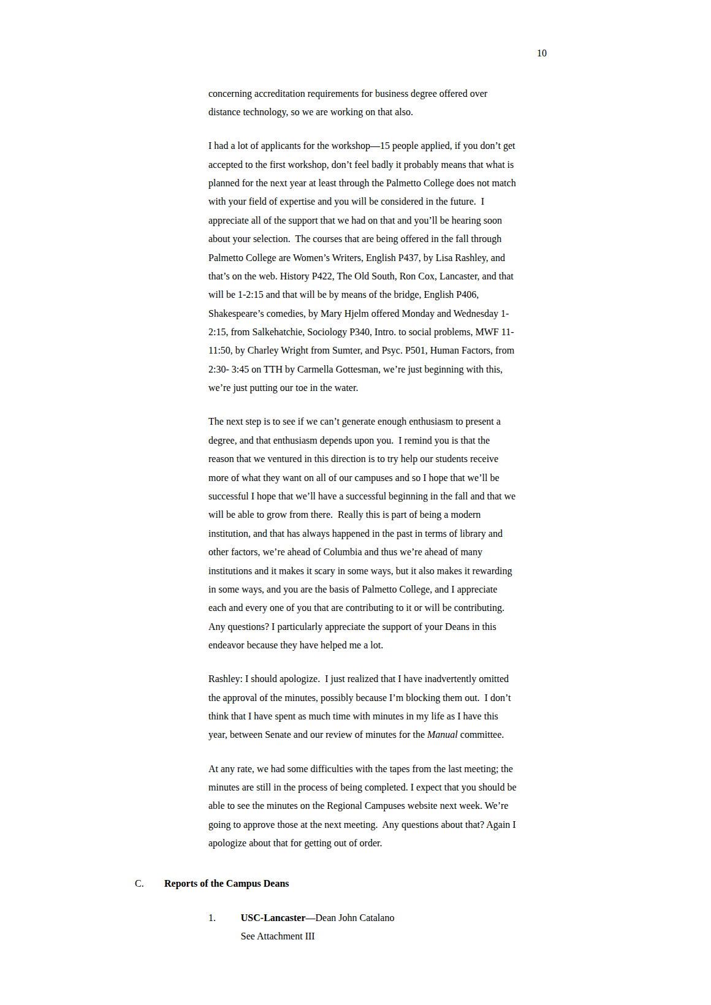10
concerning accreditation requirements for business degree offered over distance technology, so we are working on that also.
I had a lot of applicants for the workshop—15 people applied, if you don’t get accepted to the first workshop, don’t feel badly it probably means that what is planned for the next year at least through the Palmetto College does not match with your field of expertise and you will be considered in the future. I appreciate all of the support that we had on that and you’ll be hearing soon about your selection. The courses that are being offered in the fall through Palmetto College are Women’s Writers, English P437, by Lisa Rashley, and that’s on the web. History P422, The Old South, Ron Cox, Lancaster, and that will be 1-2:15 and that will be by means of the bridge, English P406, Shakespeare’s comedies, by Mary Hjelm offered Monday and Wednesday 1-2:15, from Salkehatchie, Sociology P340, Intro. to social problems, MWF 11-11:50, by Charley Wright from Sumter, and Psyc. P501, Human Factors, from 2:30- 3:45 on TTH by Carmella Gottesman, we’re just beginning with this, we’re just putting our toe in the water.
The next step is to see if we can’t generate enough enthusiasm to present a degree, and that enthusiasm depends upon you. I remind you is that the reason that we ventured in this direction is to try help our students receive more of what they want on all of our campuses and so I hope that we’ll be successful I hope that we’ll have a successful beginning in the fall and that we will be able to grow from there. Really this is part of being a modern institution, and that has always happened in the past in terms of library and other factors, we’re ahead of Columbia and thus we’re ahead of many institutions and it makes it scary in some ways, but it also makes it rewarding in some ways, and you are the basis of Palmetto College, and I appreciate each and every one of you that are contributing to it or will be contributing. Any questions? I particularly appreciate the support of your Deans in this endeavor because they have helped me a lot.
Rashley: I should apologize. I just realized that I have inadvertently omitted the approval of the minutes, possibly because I’m blocking them out. I don’t think that I have spent as much time with minutes in my life as I have this year, between Senate and our review of minutes for the Manual committee.
At any rate, we had some difficulties with the tapes from the last meeting; the minutes are still in the process of being completed. I expect that you should be able to see the minutes on the Regional Campuses website next week. We’re going to approve those at the next meeting. Any questions about that? Again I apologize about that for getting out of order.
C.
Reports of the Campus Deans
1.
USC-Lancaster—Dean John Catalano
See Attachment III